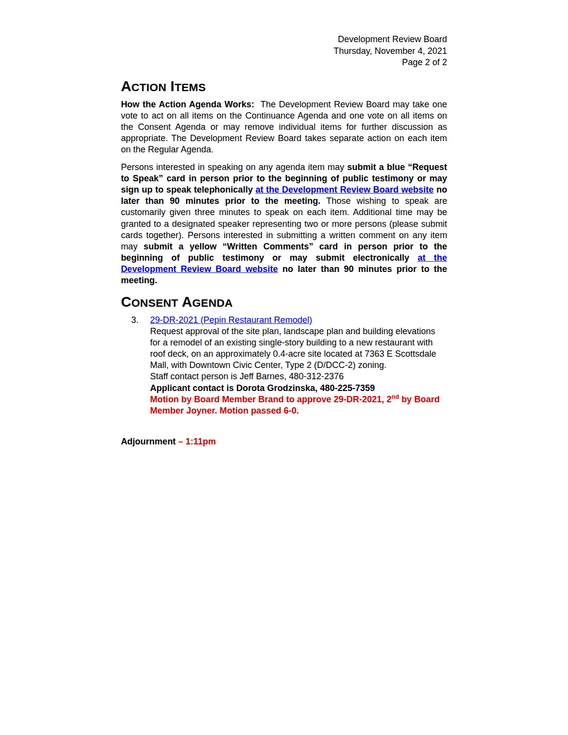Development Review Board
Thursday, November 4, 2021
Page 2 of 2
ACTION ITEMS
How the Action Agenda Works: The Development Review Board may take one vote to act on all items on the Continuance Agenda and one vote on all items on the Consent Agenda or may remove individual items for further discussion as appropriate. The Development Review Board takes separate action on each item on the Regular Agenda.
Persons interested in speaking on any agenda item may submit a blue “Request to Speak” card in person prior to the beginning of public testimony or may sign up to speak telephonically at the Development Review Board website no later than 90 minutes prior to the meeting. Those wishing to speak are customarily given three minutes to speak on each item. Additional time may be granted to a designated speaker representing two or more persons (please submit cards together). Persons interested in submitting a written comment on any item may submit a yellow “Written Comments” card in person prior to the beginning of public testimony or may submit electronically at the Development Review Board website no later than 90 minutes prior to the meeting.
CONSENT AGENDA
3. 29-DR-2021 (Pepin Restaurant Remodel) Request approval of the site plan, landscape plan and building elevations for a remodel of an existing single-story building to a new restaurant with roof deck, on an approximately 0.4-acre site located at 7363 E Scottsdale Mall, with Downtown Civic Center, Type 2 (D/DCC-2) zoning. Staff contact person is Jeff Barnes, 480-312-2376 Applicant contact is Dorota Grodzinska, 480-225-7359 Motion by Board Member Brand to approve 29-DR-2021, 2nd by Board Member Joyner. Motion passed 6-0.
Adjournment – 1:11pm